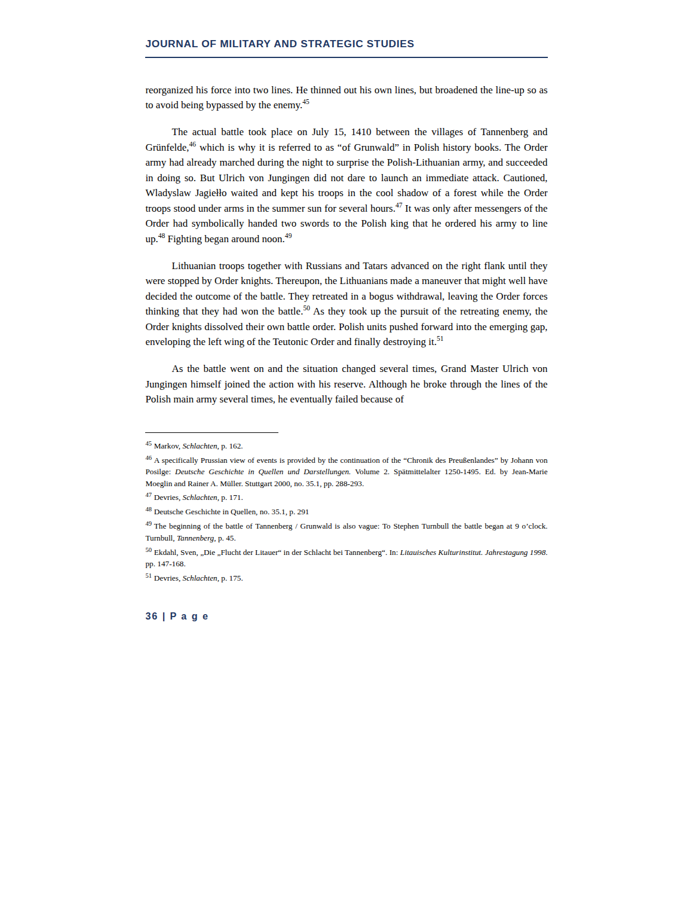JOURNAL OF MILITARY AND STRATEGIC STUDIES
reorganized his force into two lines. He thinned out his own lines, but broadened the line-up so as to avoid being bypassed by the enemy.45
The actual battle took place on July 15, 1410 between the villages of Tannenberg and Grünfelde,46 which is why it is referred to as “of Grunwald” in Polish history books. The Order army had already marched during the night to surprise the Polish-Lithuanian army, and succeeded in doing so. But Ulrich von Jungingen did not dare to launch an immediate attack. Cautioned, Wladyslaw Jagiełło waited and kept his troops in the cool shadow of a forest while the Order troops stood under arms in the summer sun for several hours.47 It was only after messengers of the Order had symbolically handed two swords to the Polish king that he ordered his army to line up.48 Fighting began around noon.49
Lithuanian troops together with Russians and Tatars advanced on the right flank until they were stopped by Order knights. Thereupon, the Lithuanians made a maneuver that might well have decided the outcome of the battle. They retreated in a bogus withdrawal, leaving the Order forces thinking that they had won the battle.50 As they took up the pursuit of the retreating enemy, the Order knights dissolved their own battle order. Polish units pushed forward into the emerging gap, enveloping the left wing of the Teutonic Order and finally destroying it.51
As the battle went on and the situation changed several times, Grand Master Ulrich von Jungingen himself joined the action with his reserve. Although he broke through the lines of the Polish main army several times, he eventually failed because of
45 Markov, Schlachten, p. 162.
46 A specifically Prussian view of events is provided by the continuation of the “Chronik des Preußenlandes” by Johann von Posilge: Deutsche Geschichte in Quellen und Darstellungen. Volume 2. Spätmittelalter 1250-1495. Ed. by Jean-Marie Moeglin and Rainer A. Müller. Stuttgart 2000, no. 35.1, pp. 288-293.
47 Devries, Schlachten, p. 171.
48 Deutsche Geschichte in Quellen, no. 35.1, p. 291
49 The beginning of the battle of Tannenberg / Grunwald is also vague: To Stephen Turnbull the battle began at 9 o’clock. Turnbull, Tannenberg, p. 45.
50 Ekdahl, Sven, „Die „Flucht der Litauer“ in der Schlacht bei Tannenberg“. In: Litauisches Kulturinstitut. Jahrestagung 1998. pp. 147-168.
51 Devries, Schlachten, p. 175.
36 | P a g e